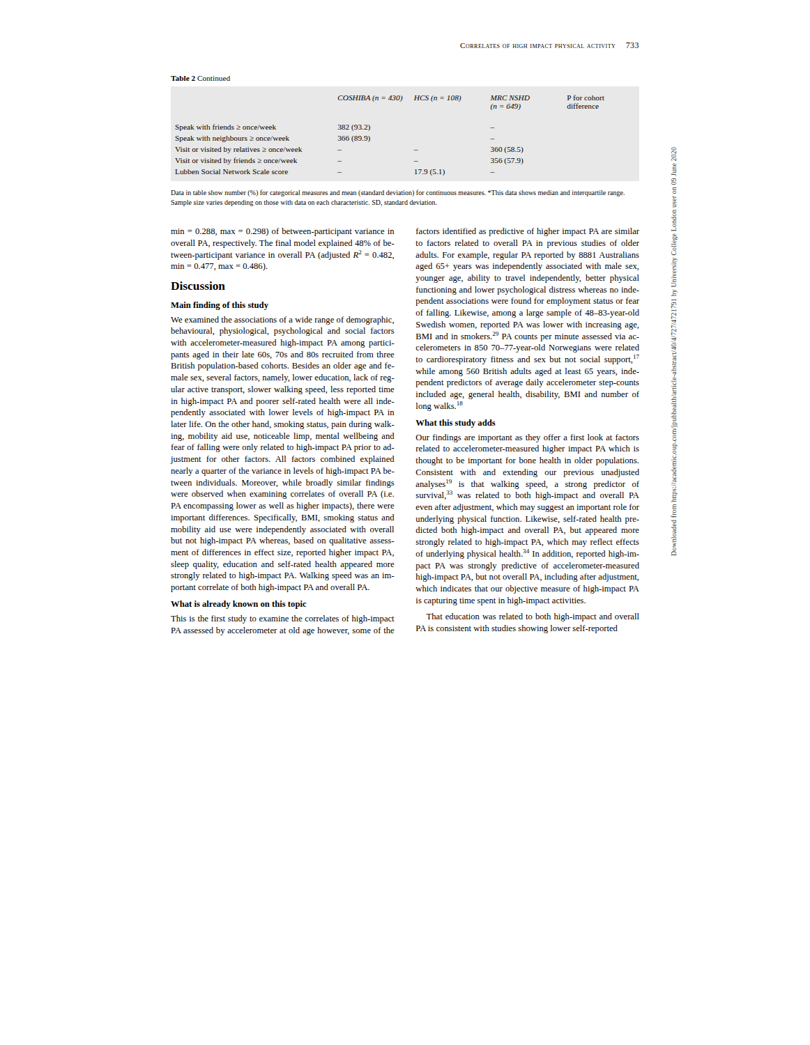Correlates of high impact physical activity733
Table 2 Continued
| | COSHIBA (n = 430) | HCS (n = 108) | MRC NSHD (n = 649) | P for cohort difference |
| --- | --- | --- | --- | --- |
| Speak with friends ≥ once/week | 382 (93.2) | | – | |
| Speak with neighbours ≥ once/week | 366 (89.9) | | – | |
| Visit or visited by relatives ≥ once/week | – | – | 360 (58.5) | |
| Visit or visited by friends ≥ once/week | – | – | 356 (57.9) | |
| Lubben Social Network Scale score | – | 17.9 (5.1) | – | |
Data in table show number (%) for categorical measures and mean (standard deviation) for continuous measures. *This data shows median and interquartile range. Sample size varies depending on those with data on each characteristic. SD, standard deviation.
min = 0.288, max = 0.298) of between-participant variance in overall PA, respectively. The final model explained 48% of between-participant variance in overall PA (adjusted R2 = 0.482, min = 0.477, max = 0.486).
Discussion
Main finding of this study
We examined the associations of a wide range of demographic, behavioural, physiological, psychological and social factors with accelerometer-measured high-impact PA among participants aged in their late 60s, 70s and 80s recruited from three British population-based cohorts. Besides an older age and female sex, several factors, namely, lower education, lack of regular active transport, slower walking speed, less reported time in high-impact PA and poorer self-rated health were all independently associated with lower levels of high-impact PA in later life. On the other hand, smoking status, pain during walking, mobility aid use, noticeable limp, mental wellbeing and fear of falling were only related to high-impact PA prior to adjustment for other factors. All factors combined explained nearly a quarter of the variance in levels of high-impact PA between individuals. Moreover, while broadly similar findings were observed when examining correlates of overall PA (i.e. PA encompassing lower as well as higher impacts), there were important differences. Specifically, BMI, smoking status and mobility aid use were independently associated with overall but not high-impact PA whereas, based on qualitative assessment of differences in effect size, reported higher impact PA, sleep quality, education and self-rated health appeared more strongly related to high-impact PA. Walking speed was an important correlate of both high-impact PA and overall PA.
What is already known on this topic
This is the first study to examine the correlates of high-impact PA assessed by accelerometer at old age however, some of the factors identified as predictive of higher impact PA are similar to factors related to overall PA in previous studies of older adults. For example, regular PA reported by 8881 Australians aged 65+ years was independently associated with male sex, younger age, ability to travel independently, better physical functioning and lower psychological distress whereas no independent associations were found for employment status or fear of falling. Likewise, among a large sample of 48–83-year-old Swedish women, reported PA was lower with increasing age, BMI and in smokers.29 PA counts per minute assessed via accelerometers in 850 70–77-year-old Norwegians were related to cardiorespiratory fitness and sex but not social support,17 while among 560 British adults aged at least 65 years, independent predictors of average daily accelerometer step-counts included age, general health, disability, BMI and number of long walks.18
What this study adds
Our findings are important as they offer a first look at factors related to accelerometer-measured higher impact PA which is thought to be important for bone health in older populations. Consistent with and extending our previous unadjusted analyses19 is that walking speed, a strong predictor of survival,33 was related to both high-impact and overall PA even after adjustment, which may suggest an important role for underlying physical function. Likewise, self-rated health predicted both high-impact and overall PA, but appeared more strongly related to high-impact PA, which may reflect effects of underlying physical health.34 In addition, reported high-impact PA was strongly predictive of accelerometer-measured high-impact PA, but not overall PA, including after adjustment, which indicates that our objective measure of high-impact PA is capturing time spent in high-impact activities.
That education was related to both high-impact and overall PA is consistent with studies showing lower self-reported
Downloaded from https://academic.oup.com/jpubhealth/article-abstract/40/4/727/4721791 by University College London user on 09 June 2020